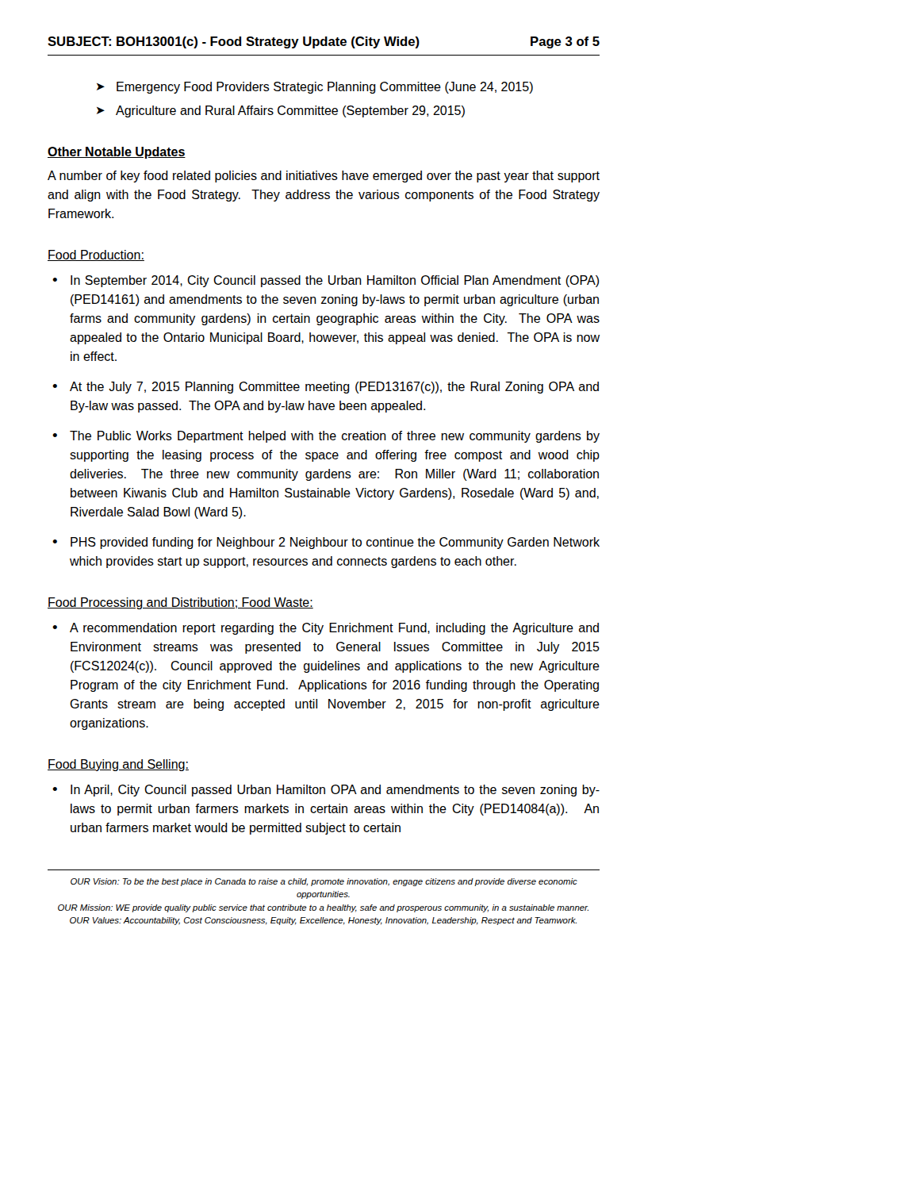SUBJECT: BOH13001(c) - Food Strategy Update (City Wide) Page 3 of 5
Emergency Food Providers Strategic Planning Committee (June 24, 2015)
Agriculture and Rural Affairs Committee (September 29, 2015)
Other Notable Updates
A number of key food related policies and initiatives have emerged over the past year that support and align with the Food Strategy. They address the various components of the Food Strategy Framework.
Food Production:
In September 2014, City Council passed the Urban Hamilton Official Plan Amendment (OPA)(PED14161) and amendments to the seven zoning by-laws to permit urban agriculture (urban farms and community gardens) in certain geographic areas within the City. The OPA was appealed to the Ontario Municipal Board, however, this appeal was denied. The OPA is now in effect.
At the July 7, 2015 Planning Committee meeting (PED13167(c)), the Rural Zoning OPA and By-law was passed. The OPA and by-law have been appealed.
The Public Works Department helped with the creation of three new community gardens by supporting the leasing process of the space and offering free compost and wood chip deliveries. The three new community gardens are: Ron Miller (Ward 11; collaboration between Kiwanis Club and Hamilton Sustainable Victory Gardens), Rosedale (Ward 5) and, Riverdale Salad Bowl (Ward 5).
PHS provided funding for Neighbour 2 Neighbour to continue the Community Garden Network which provides start up support, resources and connects gardens to each other.
Food Processing and Distribution; Food Waste:
A recommendation report regarding the City Enrichment Fund, including the Agriculture and Environment streams was presented to General Issues Committee in July 2015 (FCS12024(c)). Council approved the guidelines and applications to the new Agriculture Program of the city Enrichment Fund. Applications for 2016 funding through the Operating Grants stream are being accepted until November 2, 2015 for non-profit agriculture organizations.
Food Buying and Selling:
In April, City Council passed Urban Hamilton OPA and amendments to the seven zoning by-laws to permit urban farmers markets in certain areas within the City (PED14084(a)). An urban farmers market would be permitted subject to certain
OUR Vision: To be the best place in Canada to raise a child, promote innovation, engage citizens and provide diverse economic opportunities.
OUR Mission: WE provide quality public service that contribute to a healthy, safe and prosperous community, in a sustainable manner.
OUR Values: Accountability, Cost Consciousness, Equity, Excellence, Honesty, Innovation, Leadership, Respect and Teamwork.